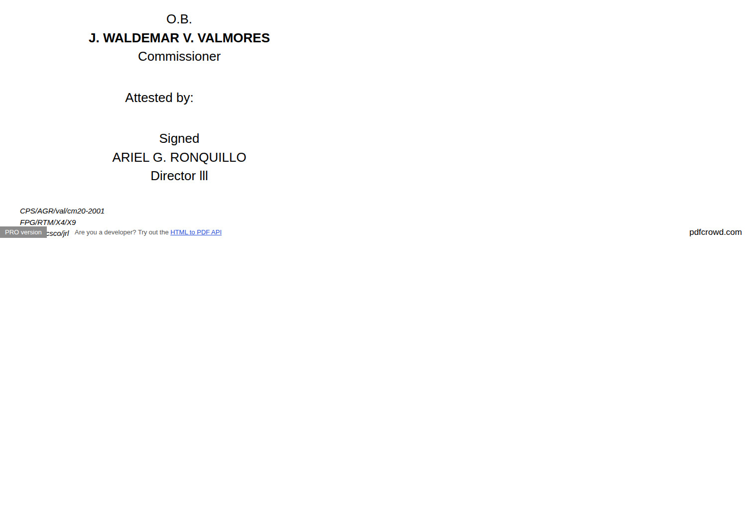O.B.
J. WALDEMAR V. VALMORES
Commissioner
Attested by:
Signed
ARIEL G. RONQUILLO
Director lll
CPS/AGR/val/cm20-2001
FPG/RTM/X4/X9
r37\francsco/jrl
PRO version Are you a developer? Try out the HTML to PDF API pdfcrowd.com